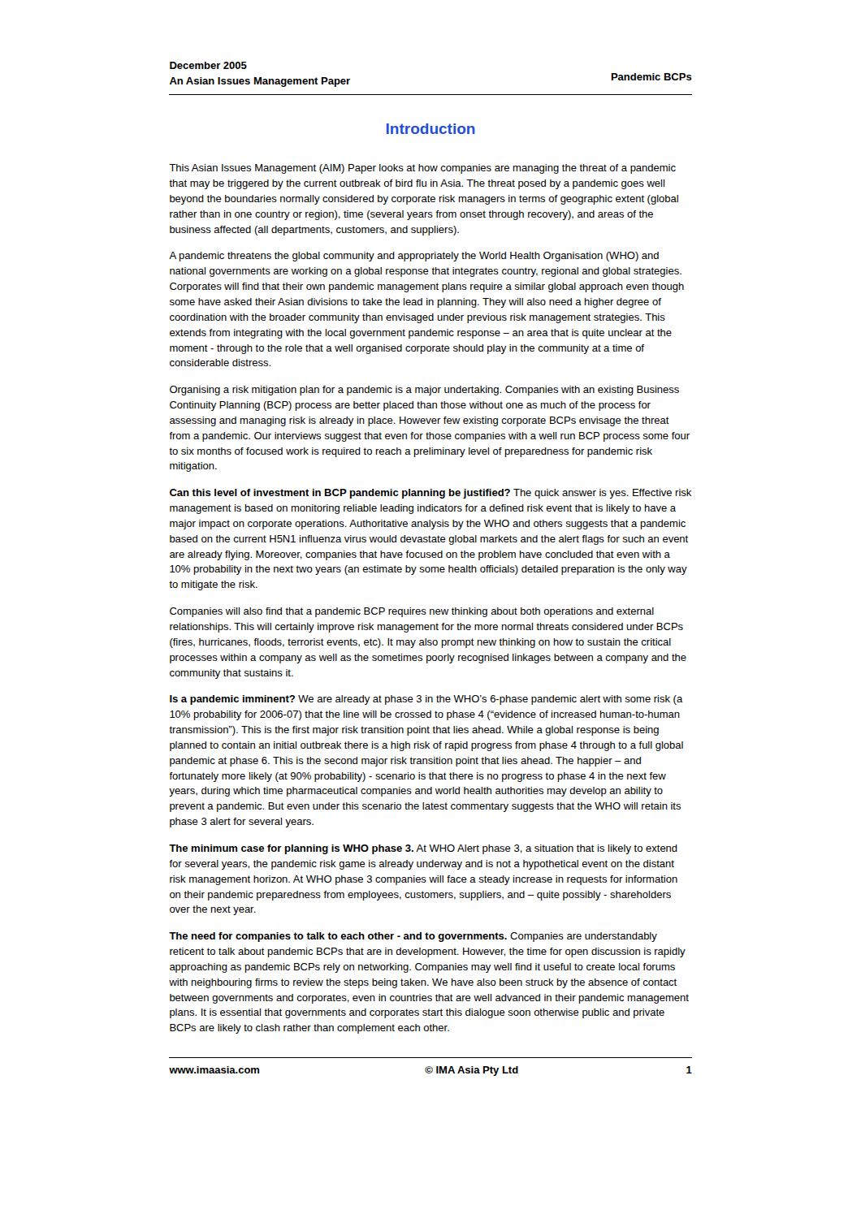December 2005
An Asian Issues Management Paper
Pandemic BCPs
Introduction
This Asian Issues Management (AIM) Paper looks at how companies are managing the threat of a pandemic that may be triggered by the current outbreak of bird flu in Asia. The threat posed by a pandemic goes well beyond the boundaries normally considered by corporate risk managers in terms of geographic extent (global rather than in one country or region), time (several years from onset through recovery), and areas of the business affected (all departments, customers, and suppliers).
A pandemic threatens the global community and appropriately the World Health Organisation (WHO) and national governments are working on a global response that integrates country, regional and global strategies. Corporates will find that their own pandemic management plans require a similar global approach even though some have asked their Asian divisions to take the lead in planning. They will also need a higher degree of coordination with the broader community than envisaged under previous risk management strategies. This extends from integrating with the local government pandemic response – an area that is quite unclear at the moment - through to the role that a well organised corporate should play in the community at a time of considerable distress.
Organising a risk mitigation plan for a pandemic is a major undertaking. Companies with an existing Business Continuity Planning (BCP) process are better placed than those without one as much of the process for assessing and managing risk is already in place. However few existing corporate BCPs envisage the threat from a pandemic. Our interviews suggest that even for those companies with a well run BCP process some four to six months of focused work is required to reach a preliminary level of preparedness for pandemic risk mitigation.
Can this level of investment in BCP pandemic planning be justified? The quick answer is yes. Effective risk management is based on monitoring reliable leading indicators for a defined risk event that is likely to have a major impact on corporate operations. Authoritative analysis by the WHO and others suggests that a pandemic based on the current H5N1 influenza virus would devastate global markets and the alert flags for such an event are already flying. Moreover, companies that have focused on the problem have concluded that even with a 10% probability in the next two years (an estimate by some health officials) detailed preparation is the only way to mitigate the risk.
Companies will also find that a pandemic BCP requires new thinking about both operations and external relationships. This will certainly improve risk management for the more normal threats considered under BCPs (fires, hurricanes, floods, terrorist events, etc). It may also prompt new thinking on how to sustain the critical processes within a company as well as the sometimes poorly recognised linkages between a company and the community that sustains it.
Is a pandemic imminent? We are already at phase 3 in the WHO’s 6-phase pandemic alert with some risk (a 10% probability for 2006-07) that the line will be crossed to phase 4 (“evidence of increased human-to-human transmission”). This is the first major risk transition point that lies ahead. While a global response is being planned to contain an initial outbreak there is a high risk of rapid progress from phase 4 through to a full global pandemic at phase 6. This is the second major risk transition point that lies ahead. The happier – and fortunately more likely (at 90% probability) - scenario is that there is no progress to phase 4 in the next few years, during which time pharmaceutical companies and world health authorities may develop an ability to prevent a pandemic. But even under this scenario the latest commentary suggests that the WHO will retain its phase 3 alert for several years.
The minimum case for planning is WHO phase 3. At WHO Alert phase 3, a situation that is likely to extend for several years, the pandemic risk game is already underway and is not a hypothetical event on the distant risk management horizon. At WHO phase 3 companies will face a steady increase in requests for information on their pandemic preparedness from employees, customers, suppliers, and – quite possibly - shareholders over the next year.
The need for companies to talk to each other - and to governments. Companies are understandably reticent to talk about pandemic BCPs that are in development. However, the time for open discussion is rapidly approaching as pandemic BCPs rely on networking. Companies may well find it useful to create local forums with neighbouring firms to review the steps being taken. We have also been struck by the absence of contact between governments and corporates, even in countries that are well advanced in their pandemic management plans. It is essential that governments and corporates start this dialogue soon otherwise public and private BCPs are likely to clash rather than complement each other.
www.imaasia.com
© IMA Asia Pty Ltd
1